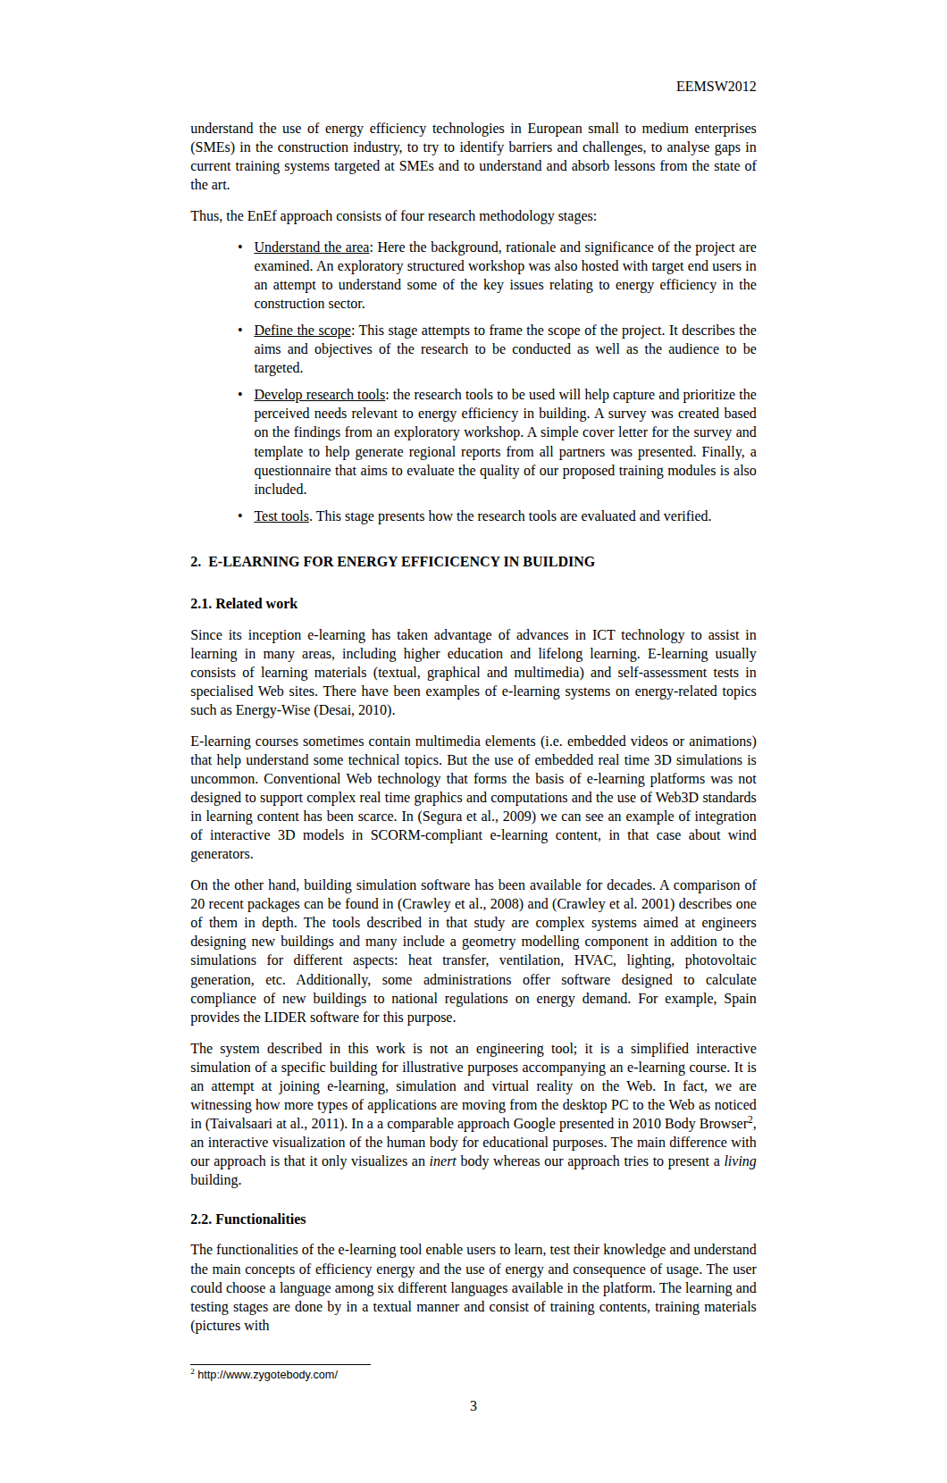EEMSW2012
understand the use of energy efficiency technologies in European small to medium enterprises (SMEs) in the construction industry, to try to identify barriers and challenges, to analyse gaps in current training systems targeted at SMEs and to understand and absorb lessons from the state of the art.
Thus, the EnEf approach consists of four research methodology stages:
Understand the area: Here the background, rationale and significance of the project are examined. An exploratory structured workshop was also hosted with target end users in an attempt to understand some of the key issues relating to energy efficiency in the construction sector.
Define the scope: This stage attempts to frame the scope of the project. It describes the aims and objectives of the research to be conducted as well as the audience to be targeted.
Develop research tools: the research tools to be used will help capture and prioritize the perceived needs relevant to energy efficiency in building. A survey was created based on the findings from an exploratory workshop. A simple cover letter for the survey and template to help generate regional reports from all partners was presented. Finally, a questionnaire that aims to evaluate the quality of our proposed training modules is also included.
Test tools. This stage presents how the research tools are evaluated and verified.
2. E-LEARNING FOR ENERGY EFFICICENCY IN BUILDING
2.1. Related work
Since its inception e-learning has taken advantage of advances in ICT technology to assist in learning in many areas, including higher education and lifelong learning. E-learning usually consists of learning materials (textual, graphical and multimedia) and self-assessment tests in specialised Web sites. There have been examples of e-learning systems on energy-related topics such as Energy-Wise (Desai, 2010).
E-learning courses sometimes contain multimedia elements (i.e. embedded videos or animations) that help understand some technical topics. But the use of embedded real time 3D simulations is uncommon. Conventional Web technology that forms the basis of e-learning platforms was not designed to support complex real time graphics and computations and the use of Web3D standards in learning content has been scarce. In (Segura et al., 2009) we can see an example of integration of interactive 3D models in SCORM-compliant e-learning content, in that case about wind generators.
On the other hand, building simulation software has been available for decades. A comparison of 20 recent packages can be found in (Crawley et al., 2008) and (Crawley et al. 2001) describes one of them in depth. The tools described in that study are complex systems aimed at engineers designing new buildings and many include a geometry modelling component in addition to the simulations for different aspects: heat transfer, ventilation, HVAC, lighting, photovoltaic generation, etc. Additionally, some administrations offer software designed to calculate compliance of new buildings to national regulations on energy demand. For example, Spain provides the LIDER software for this purpose.
The system described in this work is not an engineering tool; it is a simplified interactive simulation of a specific building for illustrative purposes accompanying an e-learning course. It is an attempt at joining e-learning, simulation and virtual reality on the Web. In fact, we are witnessing how more types of applications are moving from the desktop PC to the Web as noticed in (Taivalsaari at al., 2011). In a a comparable approach Google presented in 2010 Body Browser2, an interactive visualization of the human body for educational purposes. The main difference with our approach is that it only visualizes an inert body whereas our approach tries to present a living building.
2.2. Functionalities
The functionalities of the e-learning tool enable users to learn, test their knowledge and understand the main concepts of efficiency energy and the use of energy and consequence of usage. The user could choose a language among six different languages available in the platform. The learning and testing stages are done by in a textual manner and consist of training contents, training materials (pictures with
2 http://www.zygotebody.com/
3